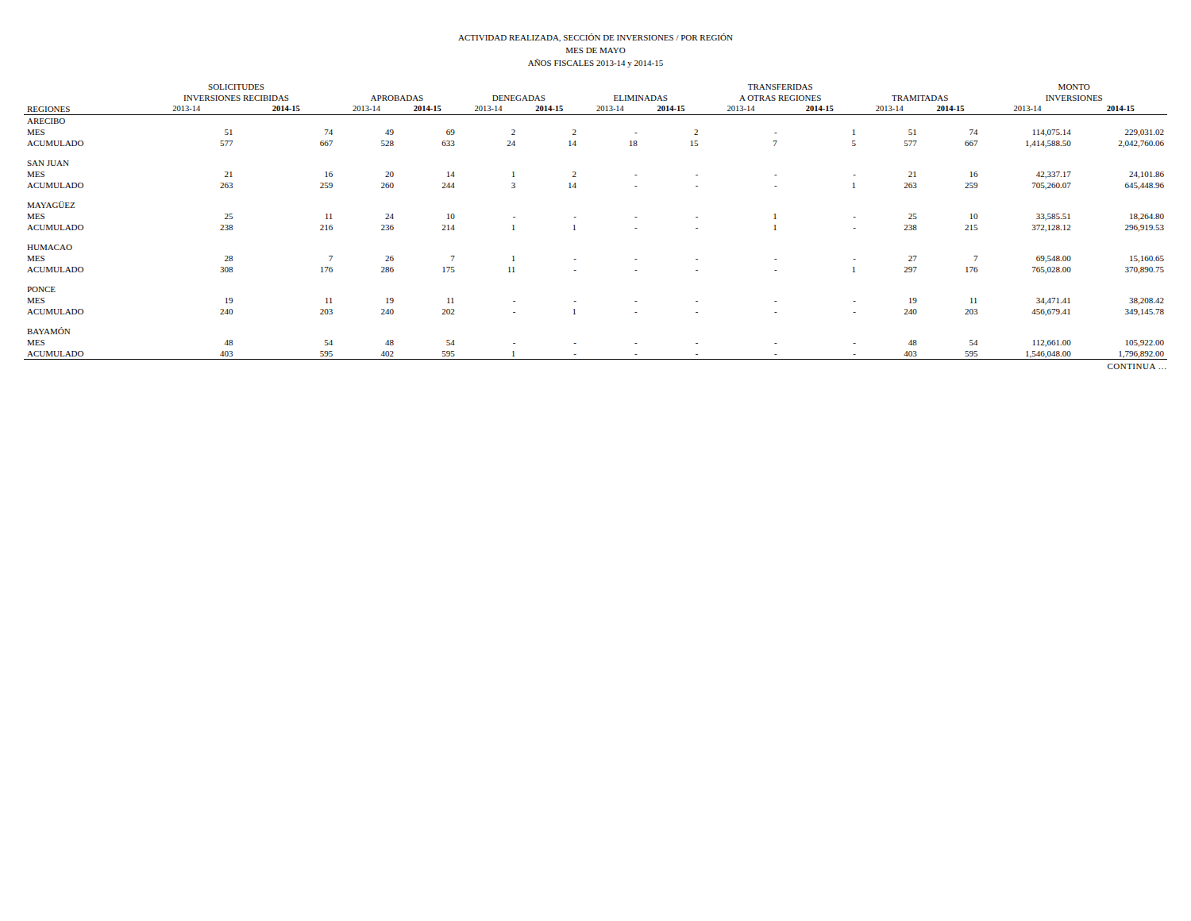ACTIVIDAD REALIZADA, SECCIÓN DE INVERSIONES / POR REGIÓN
MES DE MAYO
AÑOS FISCALES 2013-14 y 2014-15
| REGIONES | SOLICITUDES | APROBADAS | DENEGADAS | ELIMINADAS | TRANSFERIDAS | TRAMITADAS | MONTO |
| --- | --- | --- | --- | --- | --- | --- | --- |
| INVERSIONES RECIBIDAS | A OTRAS REGIONES | INVERSIONES |
| 2013-14 | 2014-15 | 2013-14 | 2014-15 | 2013-14 | 2014-15 | 2013-14 | 2014-15 | 2013-14 | 2014-15 | 2013-14 | 2014-15 | 2013-14 | 2014-15 |
| ARECIBO | |
| MES | 51 | 74 | 49 | 69 | 2 | 2 | - | 2 | - | 1 | 51 | 74 | 114,075.14 | 229,031.02 |
| ACUMULADO | 577 | 667 | 528 | 633 | 24 | 14 | 18 | 15 | 7 | 5 | 577 | 667 | 1,414,588.50 | 2,042,760.06 |
| SAN JUAN | |
| MES | 21 | 16 | 20 | 14 | 1 | 2 | - | - | - | - | 21 | 16 | 42,337.17 | 24,101.86 |
| ACUMULADO | 263 | 259 | 260 | 244 | 3 | 14 | - | - | - | 1 | 263 | 259 | 705,260.07 | 645,448.96 |
| MAYAGÜEZ | |
| MES | 25 | 11 | 24 | 10 | - | - | - | - | 1 | - | 25 | 10 | 33,585.51 | 18,264.80 |
| ACUMULADO | 238 | 216 | 236 | 214 | 1 | 1 | - | - | 1 | - | 238 | 215 | 372,128.12 | 296,919.53 |
| HUMACAO | |
| MES | 28 | 7 | 26 | 7 | 1 | - | - | - | - | - | 27 | 7 | 69,548.00 | 15,160.65 |
| ACUMULADO | 308 | 176 | 286 | 175 | 11 | - | - | - | - | 1 | 297 | 176 | 765,028.00 | 370,890.75 |
| PONCE | |
| MES | 19 | 11 | 19 | 11 | - | - | - | - | - | - | 19 | 11 | 34,471.41 | 38,208.42 |
| ACUMULADO | 240 | 203 | 240 | 202 | - | 1 | - | - | - | - | 240 | 203 | 456,679.41 | 349,145.78 |
| BAYAMÓN | |
| MES | 48 | 54 | 48 | 54 | - | - | - | - | - | - | 48 | 54 | 112,661.00 | 105,922.00 |
| ACUMULADO | 403 | 595 | 402 | 595 | 1 | - | - | - | - | - | 403 | 595 | 1,546,048.00 | 1,796,892.00 |
CONTINUA …